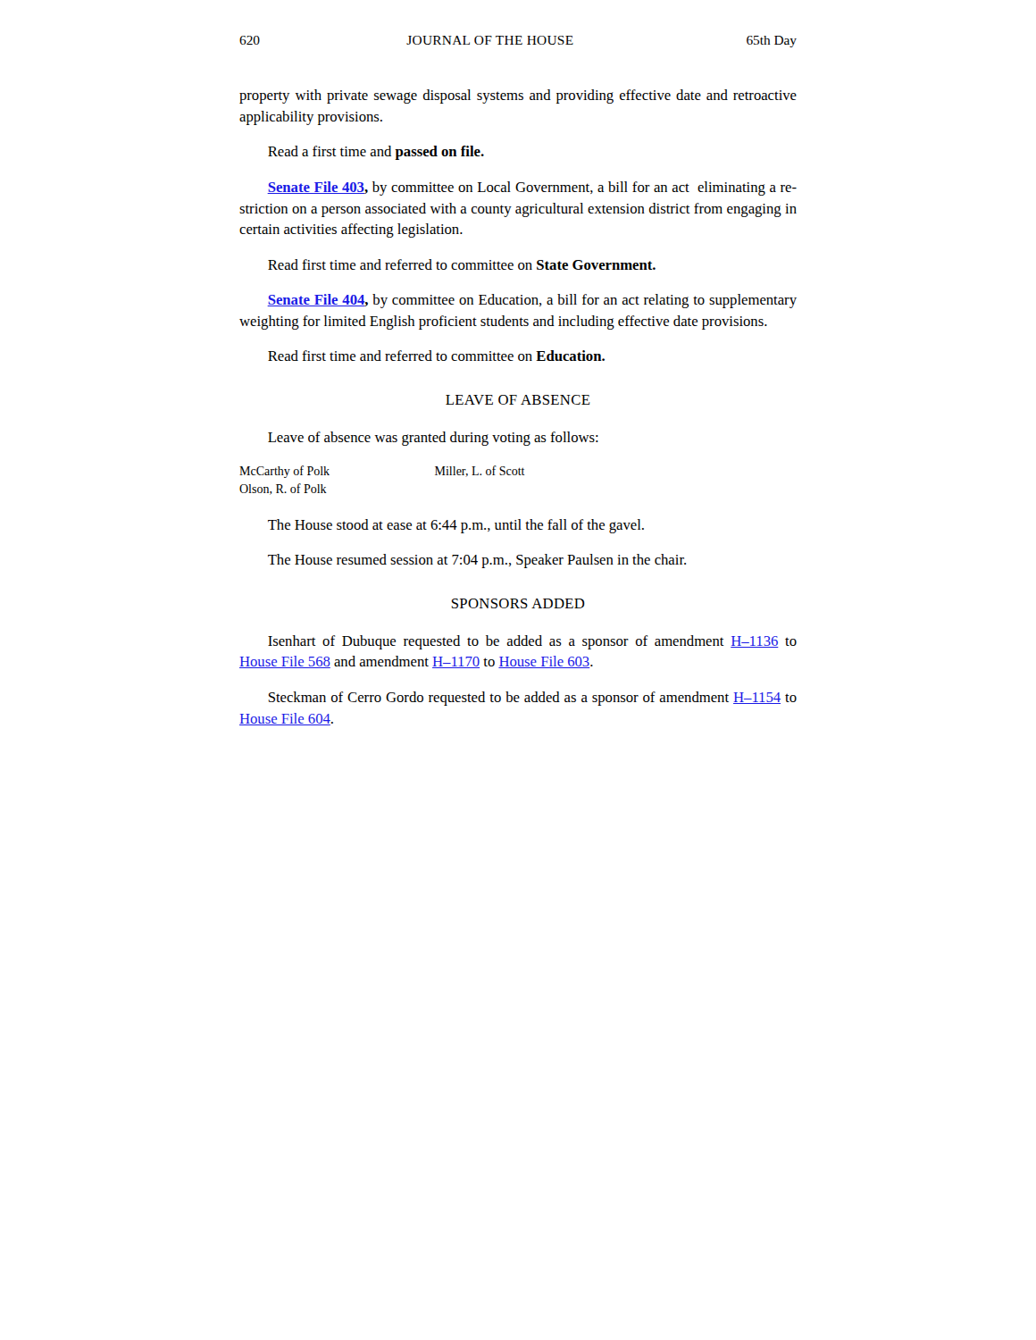620 JOURNAL OF THE HOUSE 65th Day
property with private sewage disposal systems and providing effective date and retroactive applicability provisions.
Read a first time and passed on file.
Senate File 403, by committee on Local Government, a bill for an act eliminating a restriction on a person associated with a county agricultural extension district from engaging in certain activities affecting legislation.
Read first time and referred to committee on State Government.
Senate File 404, by committee on Education, a bill for an act relating to supplementary weighting for limited English proficient students and including effective date provisions.
Read first time and referred to committee on Education.
LEAVE OF ABSENCE
Leave of absence was granted during voting as follows:
| McCarthy of Polk | Miller, L. of Scott |
| Olson, R. of Polk | |
The House stood at ease at 6:44 p.m., until the fall of the gavel.
The House resumed session at 7:04 p.m., Speaker Paulsen in the chair.
SPONSORS ADDED
Isenhart of Dubuque requested to be added as a sponsor of amendment H–1136 to House File 568 and amendment H–1170 to House File 603.
Steckman of Cerro Gordo requested to be added as a sponsor of amendment H–1154 to House File 604.